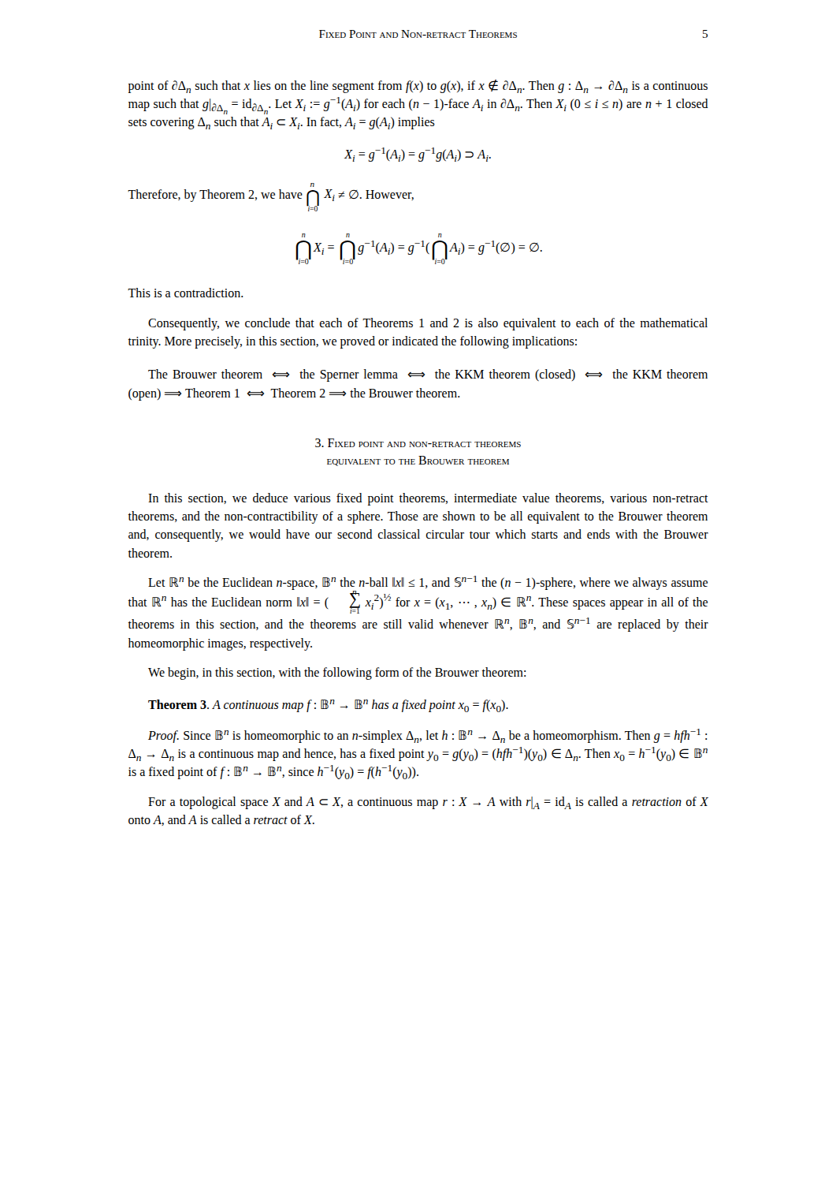Fixed Point and Non-retract Theorems 5
point of ∂Δn such that x lies on the line segment from f(x) to g(x), if x ∉ ∂Δn. Then g : Δn → ∂Δn is a continuous map such that g|∂Δn = id∂Δn. Let Xi := g−1(Ai) for each (n − 1)-face Ai in ∂Δn. Then Xi (0 ≤ i ≤ n) are n + 1 closed sets covering Δn such that Ai ⊂ Xi. In fact, Ai = g(Ai) implies
Xi = g−1(Ai) = g−1g(Ai) ⊃ Ai.
Therefore, by Theorem 2, we have ⋂i=0nXi ≠ ∅. However,
n⋂i=0 Xi = n⋂i=0 g−1(Ai) = g−1(n⋂i=0 Ai) = g−1(∅) = ∅.
This is a contradiction.
Consequently, we conclude that each of Theorems 1 and 2 is also equivalent to each of the mathematical trinity. More precisely, in this section, we proved or indicated the following implications:
The Brouwer theorem ⟺ the Sperner lemma ⟺ the KKM theorem (closed) ⟺ the KKM theorem (open) ⟹ Theorem 1 ⟺ Theorem 2 ⟹ the Brouwer theorem.
3. Fixed point and non-retract theorems
equivalent to the Brouwer theorem
In this section, we deduce various fixed point theorems, intermediate value theorems, various non-retract theorems, and the non-contractibility of a sphere. Those are shown to be all equivalent to the Brouwer theorem and, consequently, we would have our second classical circular tour which starts and ends with the Brouwer theorem.
Let ℝn be the Euclidean n-space, 𝔹n the n-ball ‖x‖ ≤ 1, and 𝕊n−1 the (n − 1)-sphere, where we always assume that ℝn has the Euclidean norm ‖x‖ = (∑i=1nxi2)½ for x = (x1, ⋯ , xn) ∈ ℝn. These spaces appear in all of the theorems in this section, and the theorems are still valid whenever ℝn, 𝔹n, and 𝕊n−1 are replaced by their homeomorphic images, respectively.
We begin, in this section, with the following form of the Brouwer theorem:
Theorem 3. A continuous map f : 𝔹n → 𝔹n has a fixed point x0 = f(x0).
Proof. Since 𝔹n is homeomorphic to an n-simplex Δn, let h : 𝔹n → Δn be a homeomorphism. Then g = hfh−1 : Δn → Δn is a continuous map and hence, has a fixed point y0 = g(y0) = (hfh−1)(y0) ∈ Δn. Then x0 = h−1(y0) ∈ 𝔹n is a fixed point of f : 𝔹n → 𝔹n, since h−1(y0) = f(h−1(y0)).
For a topological space X and A ⊂ X, a continuous map r : X → A with r|A = idA is called a retraction of X onto A, and A is called a retract of X.